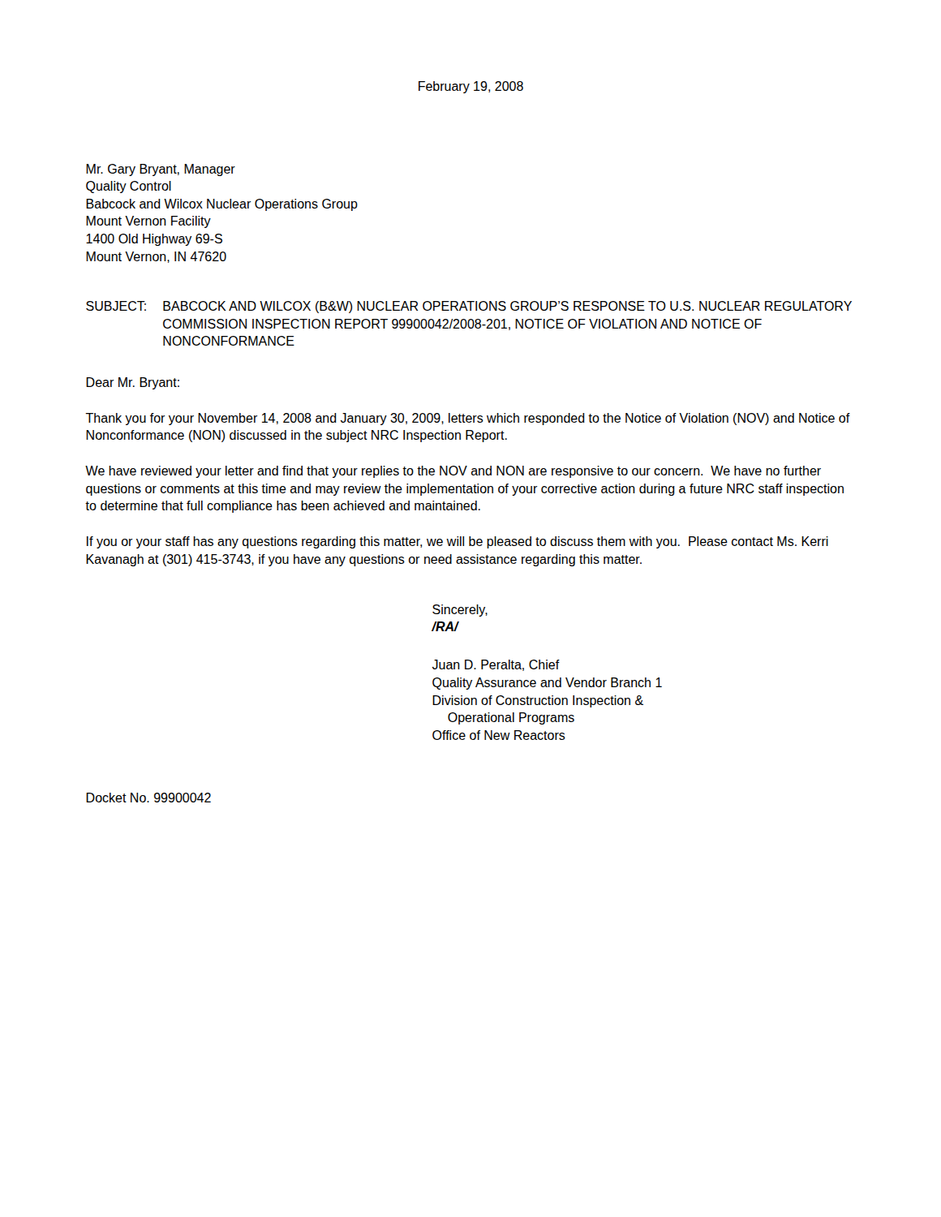February 19, 2008
Mr. Gary Bryant, Manager
Quality Control
Babcock and Wilcox Nuclear Operations Group
Mount Vernon Facility
1400 Old Highway 69-S
Mount Vernon, IN 47620
SUBJECT:
BABCOCK AND WILCOX (B&W) NUCLEAR OPERATIONS GROUP’S RESPONSE TO U.S. NUCLEAR REGULATORY COMMISSION INSPECTION REPORT 99900042/2008-201, NOTICE OF VIOLATION AND NOTICE OF NONCONFORMANCE
Dear Mr. Bryant:
Thank you for your November 14, 2008 and January 30, 2009, letters which responded to the Notice of Violation (NOV) and Notice of Nonconformance (NON) discussed in the subject NRC Inspection Report.
We have reviewed your letter and find that your replies to the NOV and NON are responsive to our concern. We have no further questions or comments at this time and may review the implementation of your corrective action during a future NRC staff inspection to determine that full compliance has been achieved and maintained.
If you or your staff has any questions regarding this matter, we will be pleased to discuss them with you. Please contact Ms. Kerri Kavanagh at (301) 415-3743, if you have any questions or need assistance regarding this matter.
Sincerely,
/RA/
Juan D. Peralta, Chief
Quality Assurance and Vendor Branch 1
Division of Construction Inspection &
Operational Programs
Office of New Reactors
Docket No. 99900042